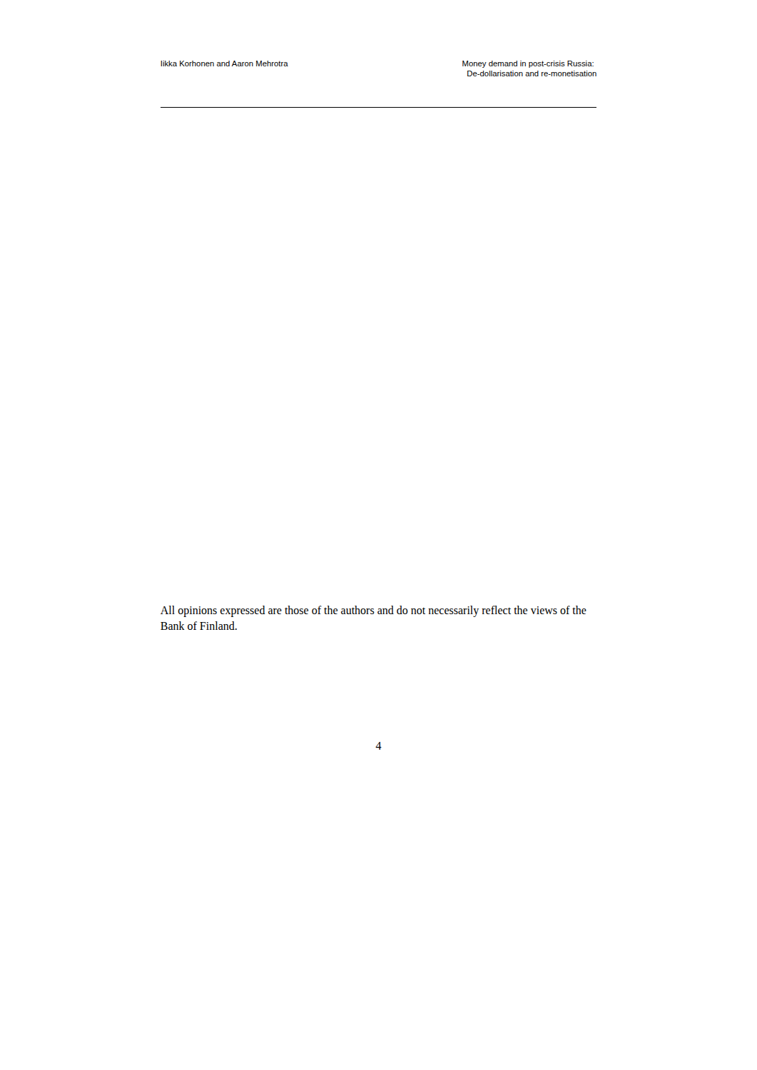Iikka Korhonen and Aaron Mehrotra
Money demand in post-crisis Russia:
De-dollarisation and re-monetisation
All opinions expressed are those of the authors and do not necessarily reflect the views of the Bank of Finland.
4